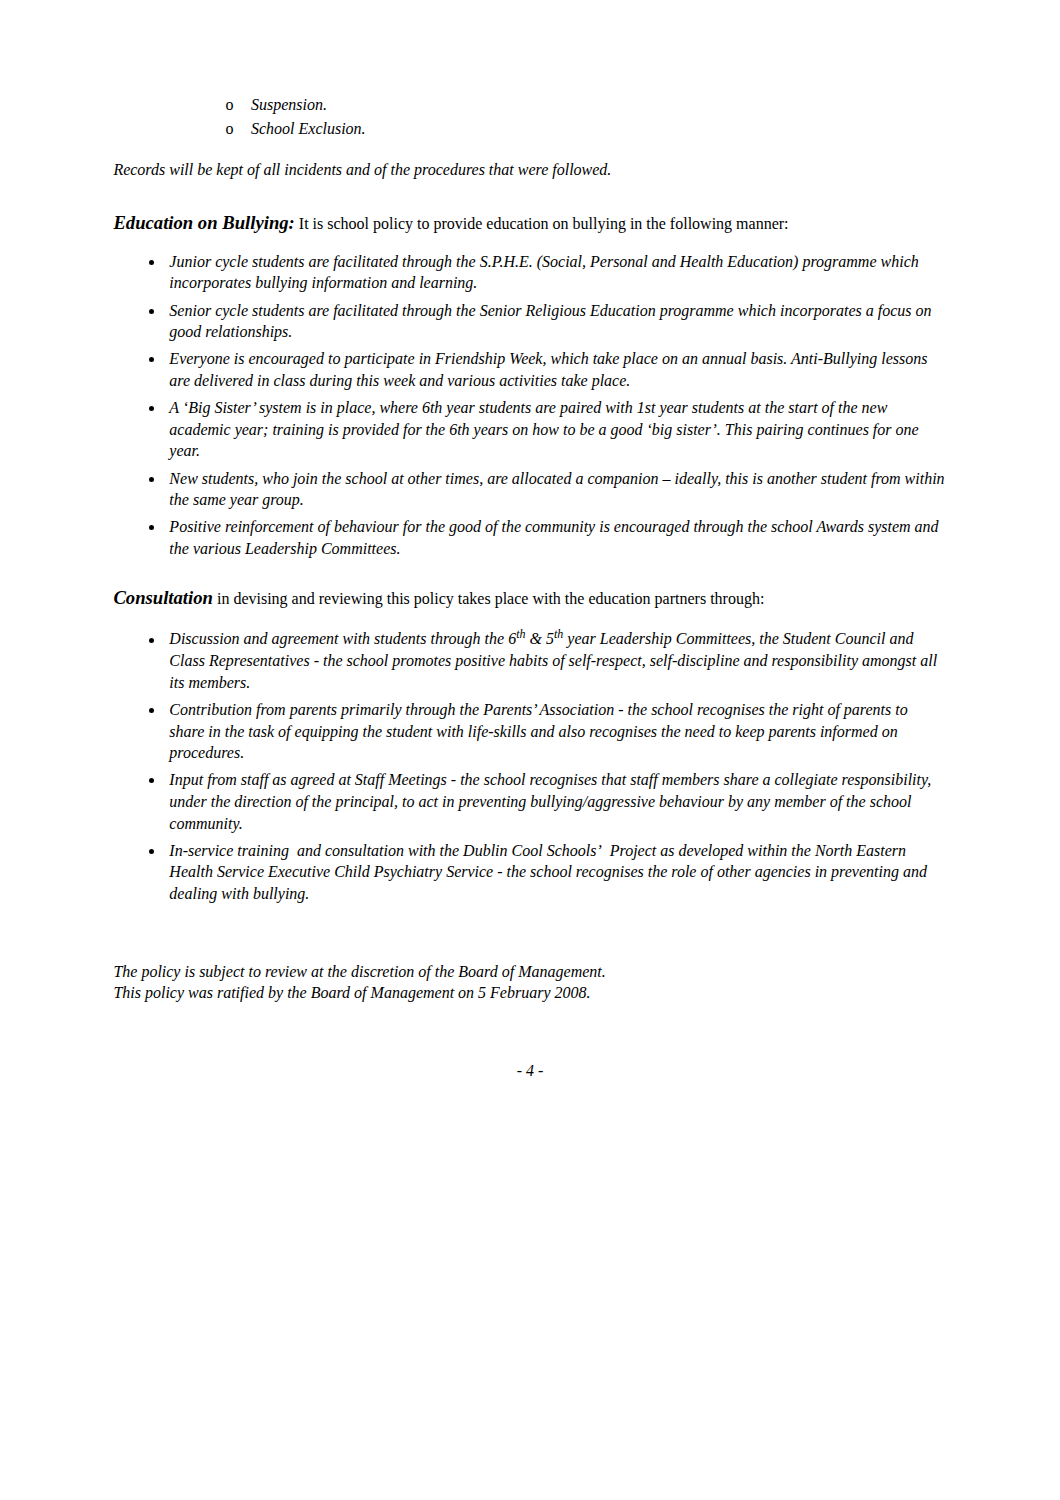Suspension.
School Exclusion.
Records will be kept of all incidents and of the procedures that were followed.
Education on Bullying:
It is school policy to provide education on bullying in the following manner:
Junior cycle students are facilitated through the S.P.H.E. (Social, Personal and Health Education) programme which incorporates bullying information and learning.
Senior cycle students are facilitated through the Senior Religious Education programme which incorporates a focus on good relationships.
Everyone is encouraged to participate in Friendship Week, which take place on an annual basis. Anti-Bullying lessons are delivered in class during this week and various activities take place.
A ‘Big Sister’ system is in place, where 6th year students are paired with 1st year students at the start of the new academic year; training is provided for the 6th years on how to be a good ‘big sister’. This pairing continues for one year.
New students, who join the school at other times, are allocated a companion – ideally, this is another student from within the same year group.
Positive reinforcement of behaviour for the good of the community is encouraged through the school Awards system and the various Leadership Committees.
Consultation
in devising and reviewing this policy takes place with the education partners through:
Discussion and agreement with students through the 6th & 5th year Leadership Committees, the Student Council and Class Representatives - the school promotes positive habits of self-respect, self-discipline and responsibility amongst all its members.
Contribution from parents primarily through the Parents’ Association - the school recognises the right of parents to share in the task of equipping the student with life-skills and also recognises the need to keep parents informed on procedures.
Input from staff as agreed at Staff Meetings - the school recognises that staff members share a collegiate responsibility, under the direction of the principal, to act in preventing bullying/aggressive behaviour by any member of the school community.
In-service training and consultation with the Dublin Cool Schools’ Project as developed within the North Eastern Health Service Executive Child Psychiatry Service - the school recognises the role of other agencies in preventing and dealing with bullying.
The policy is subject to review at the discretion of the Board of Management.
This policy was ratified by the Board of Management on 5 February 2008.
- 4 -